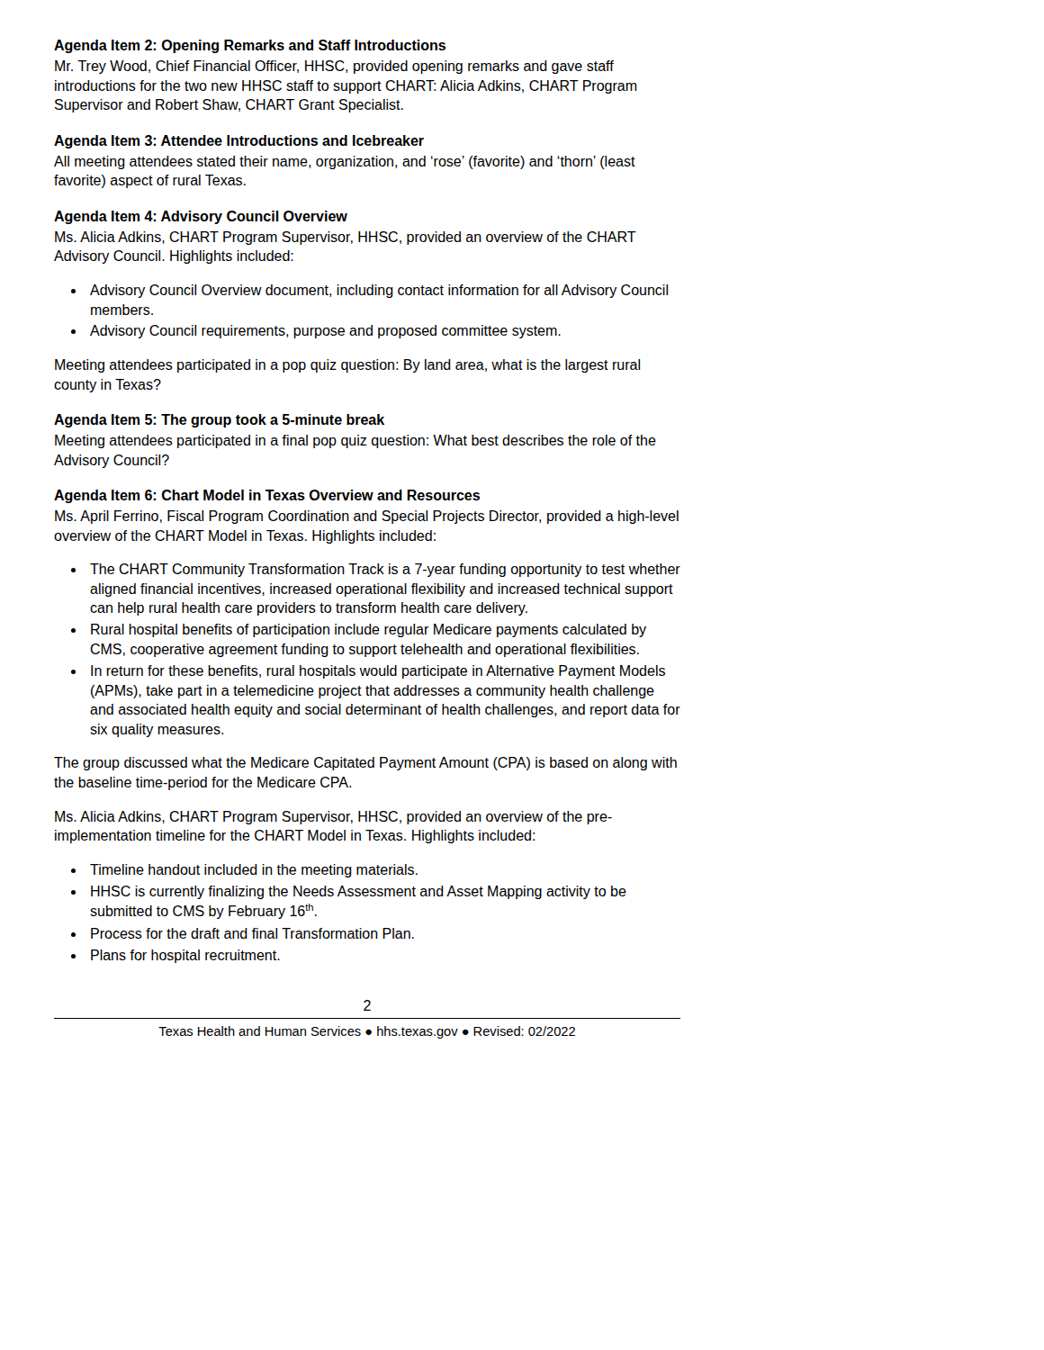Agenda Item 2: Opening Remarks and Staff Introductions
Mr. Trey Wood, Chief Financial Officer, HHSC, provided opening remarks and gave staff introductions for the two new HHSC staff to support CHART: Alicia Adkins, CHART Program Supervisor and Robert Shaw, CHART Grant Specialist.
Agenda Item 3: Attendee Introductions and Icebreaker
All meeting attendees stated their name, organization, and ‘rose’ (favorite) and ‘thorn’ (least favorite) aspect of rural Texas.
Agenda Item 4: Advisory Council Overview
Ms. Alicia Adkins, CHART Program Supervisor, HHSC, provided an overview of the CHART Advisory Council. Highlights included:
Advisory Council Overview document, including contact information for all Advisory Council members.
Advisory Council requirements, purpose and proposed committee system.
Meeting attendees participated in a pop quiz question: By land area, what is the largest rural county in Texas?
Agenda Item 5: The group took a 5-minute break
Meeting attendees participated in a final pop quiz question: What best describes the role of the Advisory Council?
Agenda Item 6: Chart Model in Texas Overview and Resources
Ms. April Ferrino, Fiscal Program Coordination and Special Projects Director, provided a high-level overview of the CHART Model in Texas. Highlights included:
The CHART Community Transformation Track is a 7-year funding opportunity to test whether aligned financial incentives, increased operational flexibility and increased technical support can help rural health care providers to transform health care delivery.
Rural hospital benefits of participation include regular Medicare payments calculated by CMS, cooperative agreement funding to support telehealth and operational flexibilities.
In return for these benefits, rural hospitals would participate in Alternative Payment Models (APMs), take part in a telemedicine project that addresses a community health challenge and associated health equity and social determinant of health challenges, and report data for six quality measures.
The group discussed what the Medicare Capitated Payment Amount (CPA) is based on along with the baseline time-period for the Medicare CPA.
Ms. Alicia Adkins, CHART Program Supervisor, HHSC, provided an overview of the pre-implementation timeline for the CHART Model in Texas. Highlights included:
Timeline handout included in the meeting materials.
HHSC is currently finalizing the Needs Assessment and Asset Mapping activity to be submitted to CMS by February 16th.
Process for the draft and final Transformation Plan.
Plans for hospital recruitment.
2
Texas Health and Human Services ● hhs.texas.gov ● Revised: 02/2022